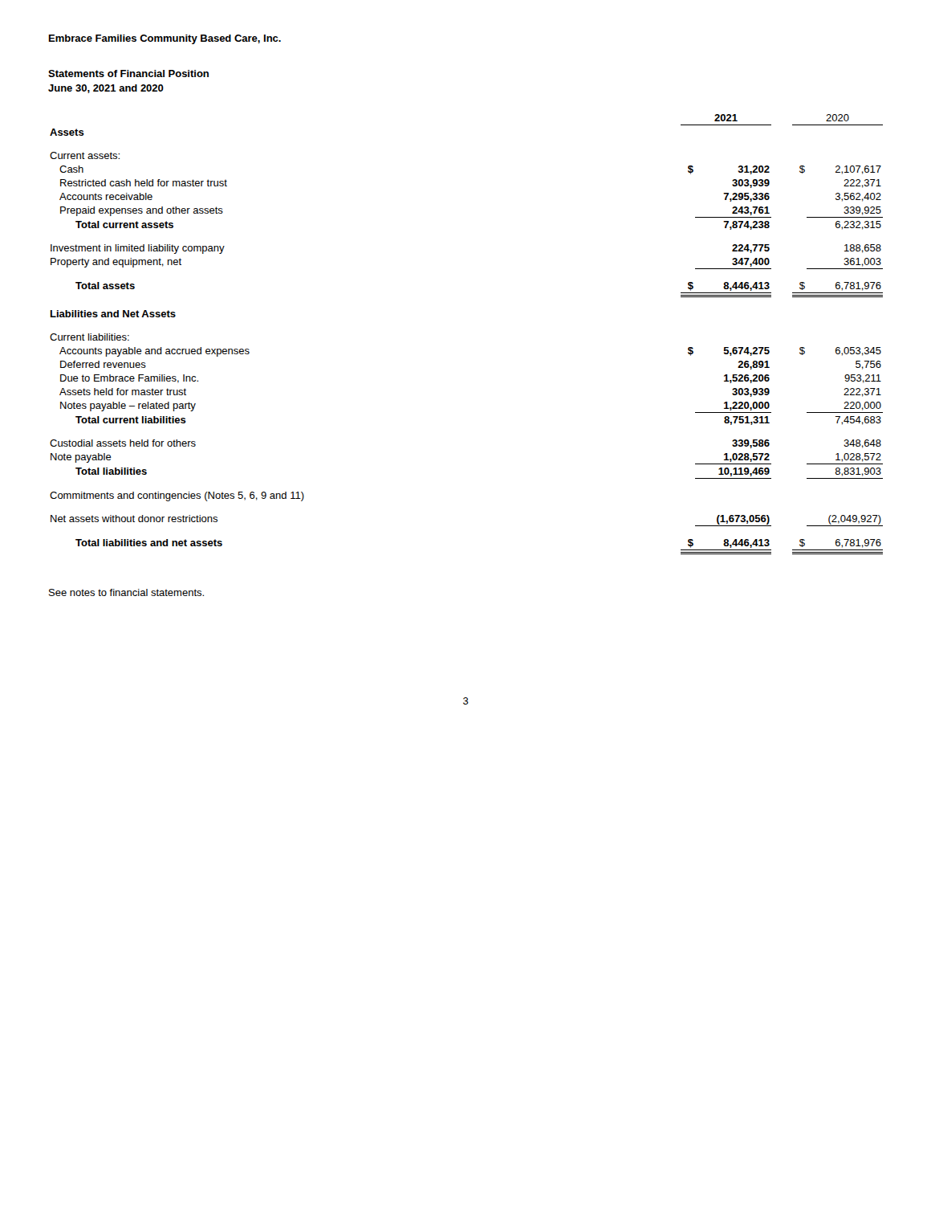Embrace Families Community Based Care, Inc.
Statements of Financial Position
June 30, 2021 and 2020
| | | 2021 | | 2020 |
| Assets | | | | | | |
| Current assets: | | | | | | |
| Cash | | $ | 31,202 | | $ | 2,107,617 |
| Restricted cash held for master trust | | | 303,939 | | | 222,371 |
| Accounts receivable | | | 7,295,336 | | | 3,562,402 |
| Prepaid expenses and other assets | | | 243,761 | | | 339,925 |
| Total current assets | | | 7,874,238 | | | 6,232,315 |
| Investment in limited liability company | | | 224,775 | | | 188,658 |
| Property and equipment, net | | | 347,400 | | | 361,003 |
| Total assets | | $ | 8,446,413 | | $ | 6,781,976 |
| Liabilities and Net Assets | | | | | | |
| Current liabilities: | | | | | | |
| Accounts payable and accrued expenses | | $ | 5,674,275 | | $ | 6,053,345 |
| Deferred revenues | | | 26,891 | | | 5,756 |
| Due to Embrace Families, Inc. | | | 1,526,206 | | | 953,211 |
| Assets held for master trust | | | 303,939 | | | 222,371 |
| Notes payable – related party | | | 1,220,000 | | | 220,000 |
| Total current liabilities | | | 8,751,311 | | | 7,454,683 |
| Custodial assets held for others | | | 339,586 | | | 348,648 |
| Note payable | | | 1,028,572 | | | 1,028,572 |
| Total liabilities | | | 10,119,469 | | | 8,831,903 |
| Commitments and contingencies (Notes 5, 6, 9 and 11) | | | | | | |
| Net assets without donor restrictions | | | (1,673,056) | | | (2,049,927) |
| Total liabilities and net assets | | $ | 8,446,413 | | $ | 6,781,976 |
See notes to financial statements.
3